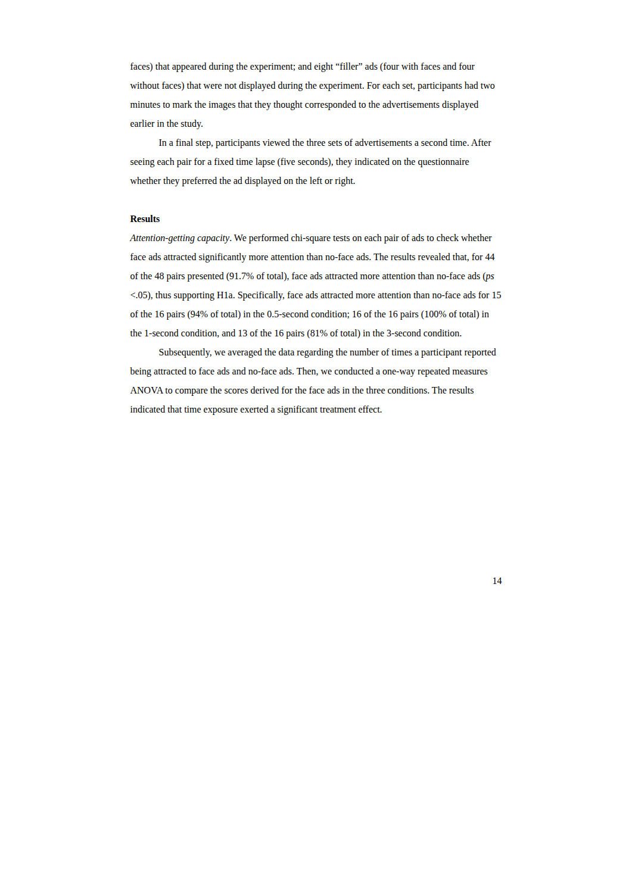faces) that appeared during the experiment; and eight “filler” ads (four with faces and four without faces) that were not displayed during the experiment. For each set, participants had two minutes to mark the images that they thought corresponded to the advertisements displayed earlier in the study.
In a final step, participants viewed the three sets of advertisements a second time. After seeing each pair for a fixed time lapse (five seconds), they indicated on the questionnaire whether they preferred the ad displayed on the left or right.
Results
Attention-getting capacity. We performed chi-square tests on each pair of ads to check whether face ads attracted significantly more attention than no-face ads. The results revealed that, for 44 of the 48 pairs presented (91.7% of total), face ads attracted more attention than no-face ads (ps <.05), thus supporting H1a. Specifically, face ads attracted more attention than no-face ads for 15 of the 16 pairs (94% of total) in the 0.5-second condition; 16 of the 16 pairs (100% of total) in the 1-second condition, and 13 of the 16 pairs (81% of total) in the 3-second condition.
Subsequently, we averaged the data regarding the number of times a participant reported being attracted to face ads and no-face ads. Then, we conducted a one-way repeated measures ANOVA to compare the scores derived for the face ads in the three conditions. The results indicated that time exposure exerted a significant treatment effect.
14